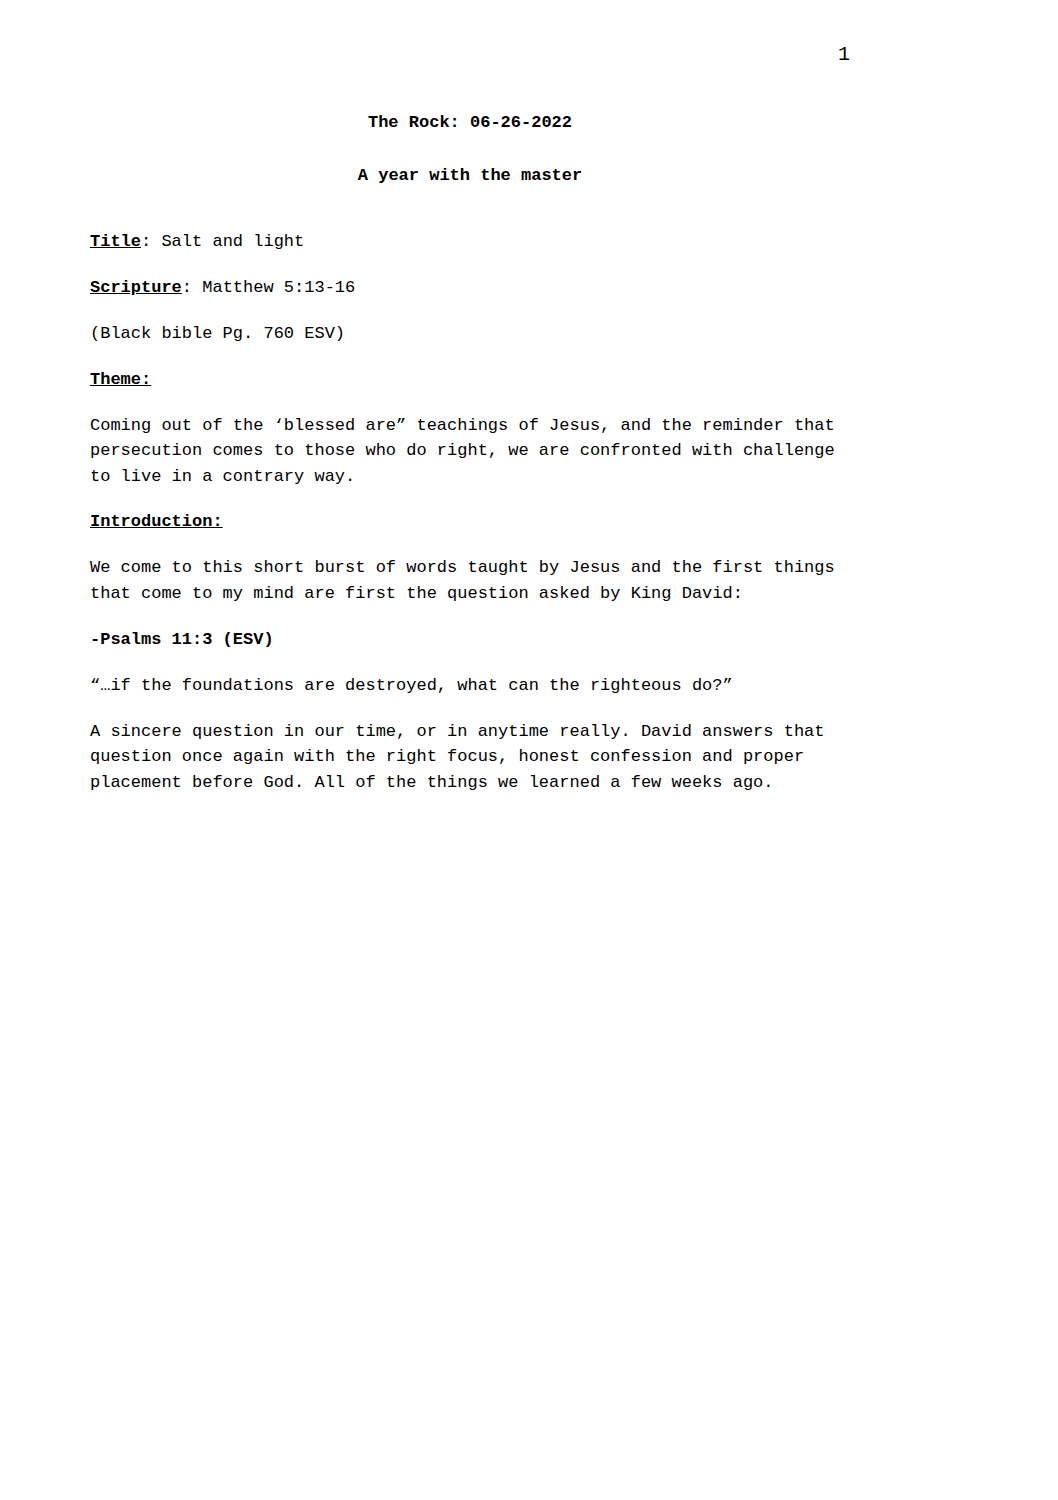1
The Rock: 06-26-2022
A year with the master
Title: Salt and light
Scripture: Matthew 5:13-16
(Black bible Pg. 760 ESV)
Theme:
Coming out of the ‘blessed are” teachings of Jesus, and the reminder that persecution comes to those who do right, we are confronted with challenge to live in a contrary way.
Introduction:
We come to this short burst of words taught by Jesus and the first things that come to my mind are first the question asked by King David:
-Psalms 11:3 (ESV)
“…if the foundations are destroyed, what can the righteous do?”
A sincere question in our time, or in anytime really. David answers that question once again with the right focus, honest confession and proper placement before God. All of the things we learned a few weeks ago.